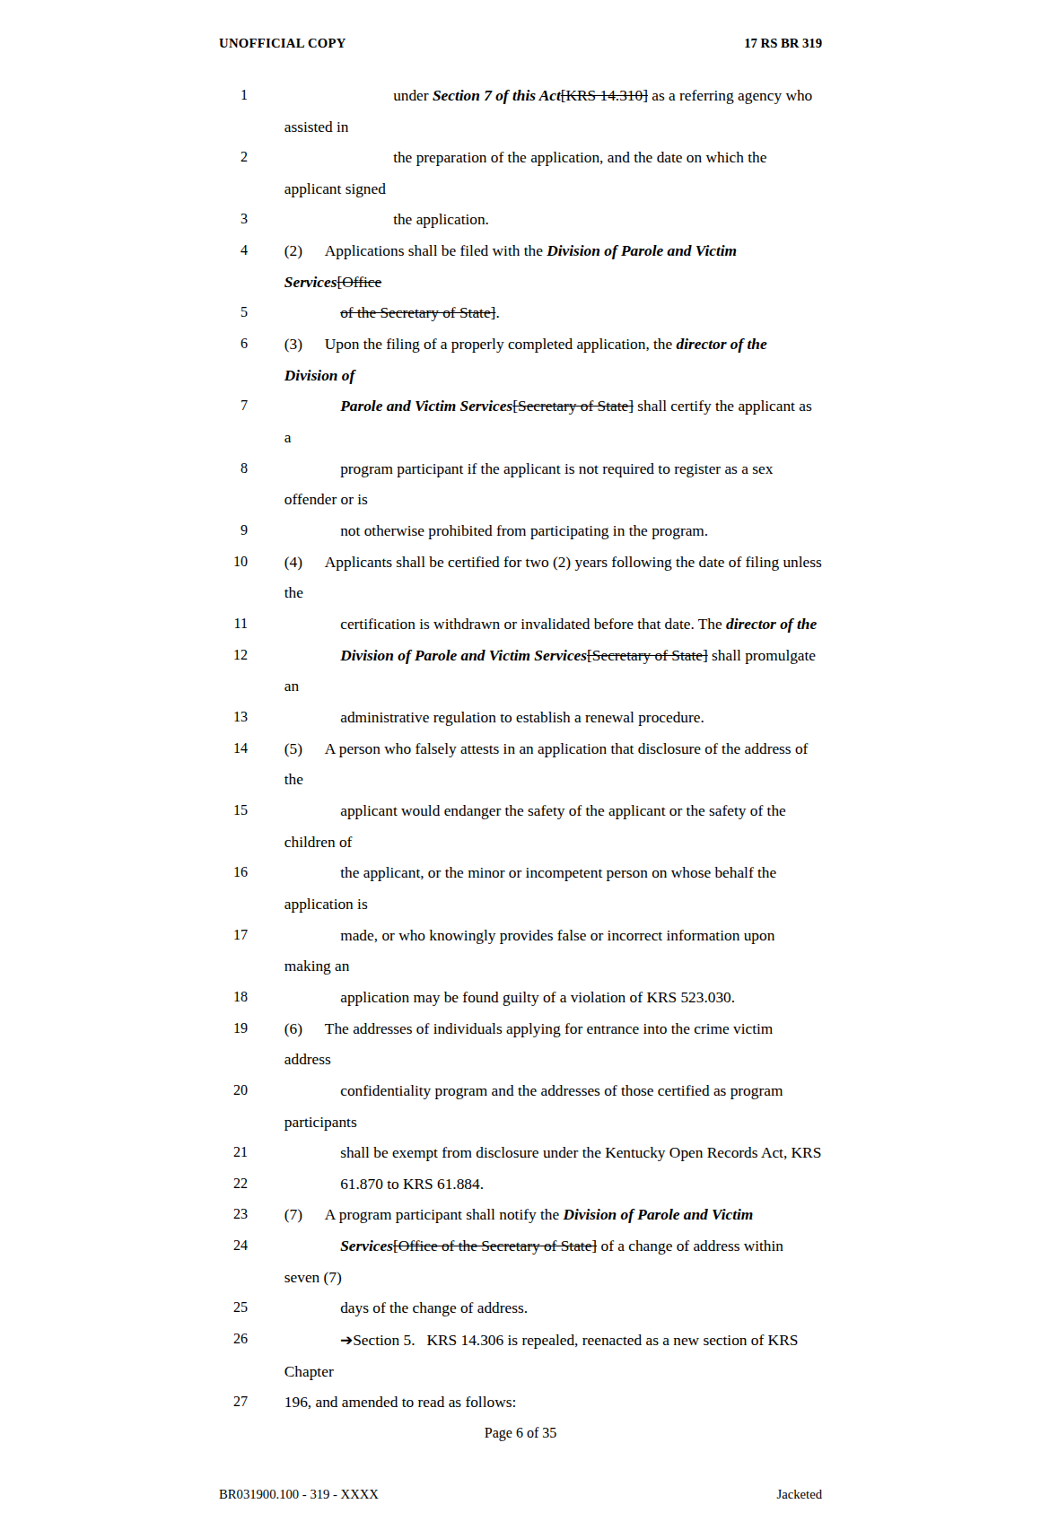UNOFFICIAL COPY
17 RS BR 319
under Section 7 of this Act[KRS 14.310] as a referring agency who assisted in
the preparation of the application, and the date on which the applicant signed
the application.
(2) Applications shall be filed with the Division of Parole and Victim Services[Office
of the Secretary of State].
(3) Upon the filing of a properly completed application, the director of the Division of
Parole and Victim Services[Secretary of State] shall certify the applicant as a
program participant if the applicant is not required to register as a sex offender or is
not otherwise prohibited from participating in the program.
(4) Applicants shall be certified for two (2) years following the date of filing unless the
certification is withdrawn or invalidated before that date. The director of the
Division of Parole and Victim Services[Secretary of State] shall promulgate an
administrative regulation to establish a renewal procedure.
(5) A person who falsely attests in an application that disclosure of the address of the
applicant would endanger the safety of the applicant or the safety of the children of
the applicant, or the minor or incompetent person on whose behalf the application is
made, or who knowingly provides false or incorrect information upon making an
application may be found guilty of a violation of KRS 523.030.
(6) The addresses of individuals applying for entrance into the crime victim address
confidentiality program and the addresses of those certified as program participants
shall be exempt from disclosure under the Kentucky Open Records Act, KRS
61.870 to KRS 61.884.
(7) A program participant shall notify the Division of Parole and Victim
Services[Office of the Secretary of State] of a change of address within seven (7)
days of the change of address.
➔Section 5. KRS 14.306 is repealed, reenacted as a new section of KRS Chapter
196, and amended to read as follows:
Page 6 of 35
BR031900.100 - 319 - XXXX
Jacketed